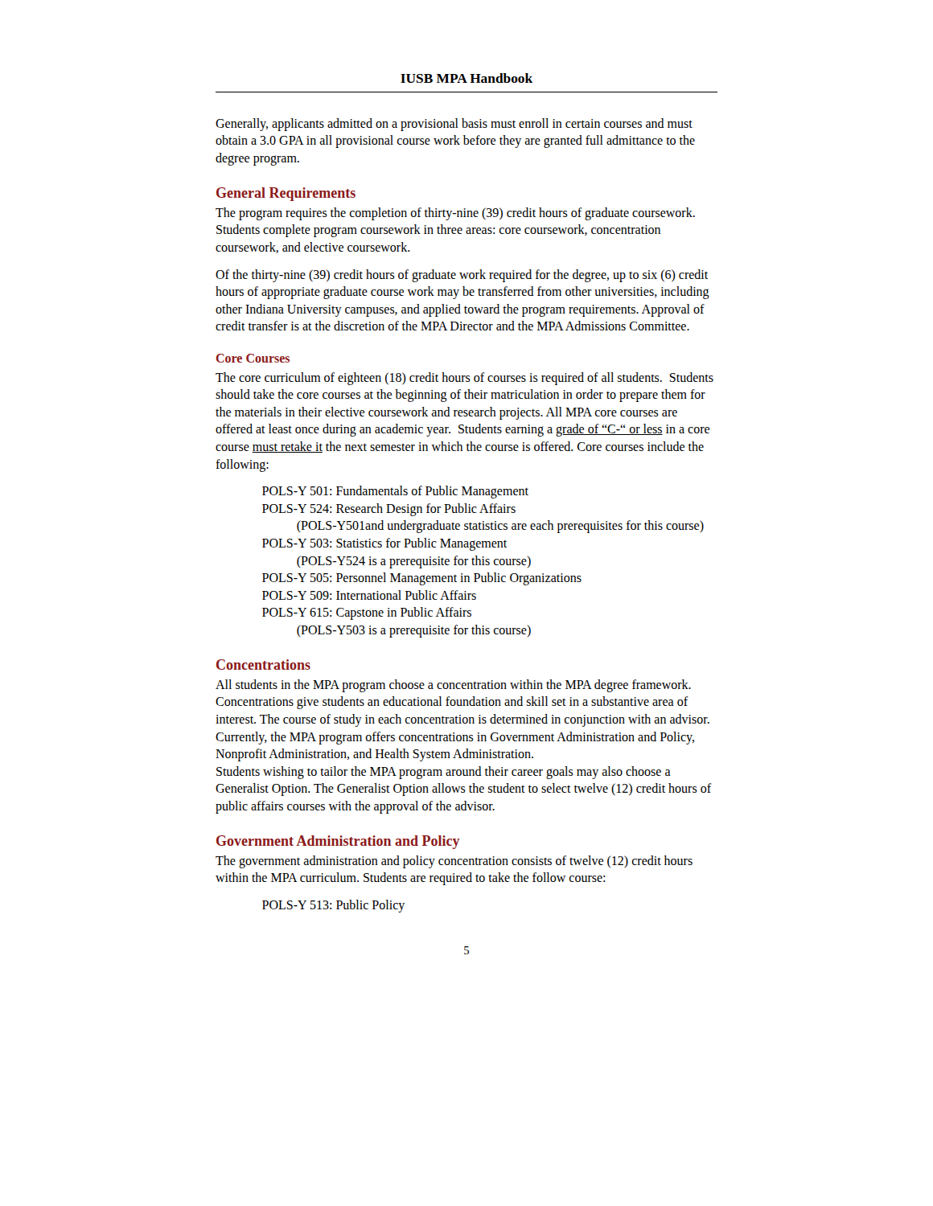IUSB MPA Handbook
Generally, applicants admitted on a provisional basis must enroll in certain courses and must obtain a 3.0 GPA in all provisional course work before they are granted full admittance to the degree program.
General Requirements
The program requires the completion of thirty-nine (39) credit hours of graduate coursework. Students complete program coursework in three areas: core coursework, concentration coursework, and elective coursework.
Of the thirty-nine (39) credit hours of graduate work required for the degree, up to six (6) credit hours of appropriate graduate course work may be transferred from other universities, including other Indiana University campuses, and applied toward the program requirements. Approval of credit transfer is at the discretion of the MPA Director and the MPA Admissions Committee.
Core Courses
The core curriculum of eighteen (18) credit hours of courses is required of all students. Students should take the core courses at the beginning of their matriculation in order to prepare them for the materials in their elective coursework and research projects. All MPA core courses are offered at least once during an academic year. Students earning a grade of “C-“ or less in a core course must retake it the next semester in which the course is offered. Core courses include the following:
POLS-Y 501: Fundamentals of Public Management
POLS-Y 524: Research Design for Public Affairs
(POLS-Y501and undergraduate statistics are each prerequisites for this course)
POLS-Y 503: Statistics for Public Management
(POLS-Y524 is a prerequisite for this course)
POLS-Y 505: Personnel Management in Public Organizations
POLS-Y 509: International Public Affairs
POLS-Y 615: Capstone in Public Affairs
(POLS-Y503 is a prerequisite for this course)
Concentrations
All students in the MPA program choose a concentration within the MPA degree framework. Concentrations give students an educational foundation and skill set in a substantive area of interest. The course of study in each concentration is determined in conjunction with an advisor. Currently, the MPA program offers concentrations in Government Administration and Policy, Nonprofit Administration, and Health System Administration.
Students wishing to tailor the MPA program around their career goals may also choose a Generalist Option. The Generalist Option allows the student to select twelve (12) credit hours of public affairs courses with the approval of the advisor.
Government Administration and Policy
The government administration and policy concentration consists of twelve (12) credit hours within the MPA curriculum. Students are required to take the follow course:
POLS-Y 513: Public Policy
5